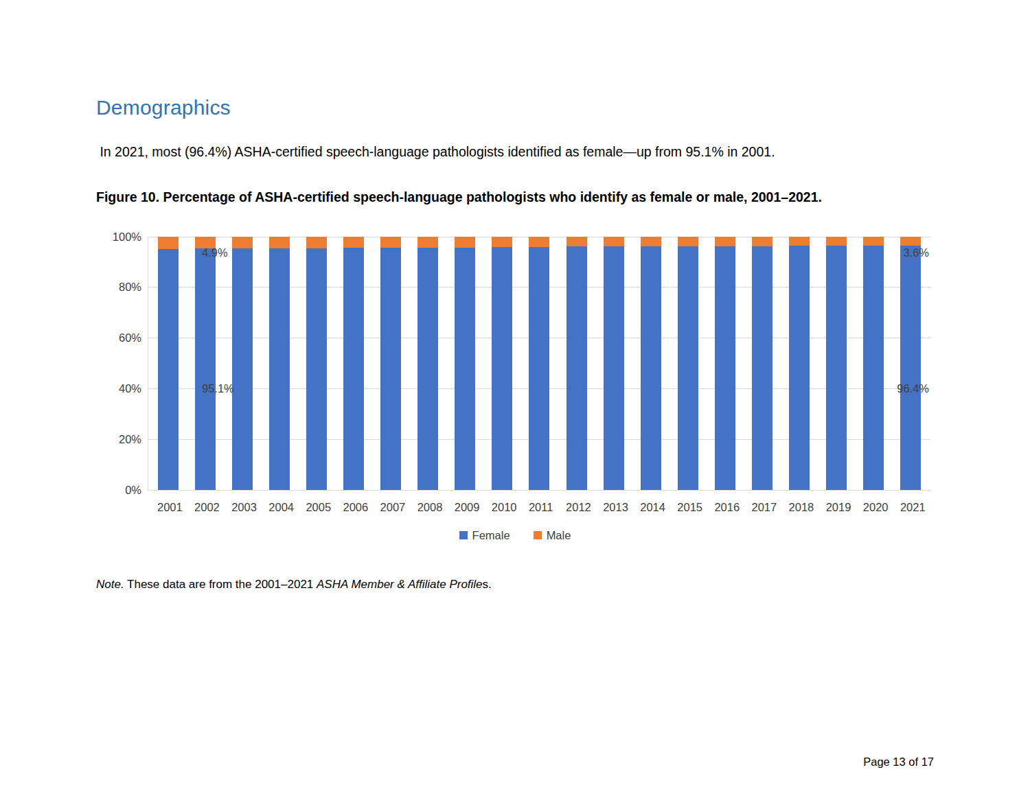Demographics
In 2021, most (96.4%) ASHA-certified speech-language pathologists identified as female—up from 95.1% in 2001.
Figure 10. Percentage of ASHA-certified speech-language pathologists who identify as female or male, 2001–2021.
100% 80% 60% 40% 20% 0%
4.9% 95.1% 3.6% 96.4%
20012002200320042005 20062007200820092010 20112012201320142015 20162017201820192020 2021
Female Male
Note. These data are from the 2001–2021 ASHA Member & Affiliate Profiles.
Page 13 of 17